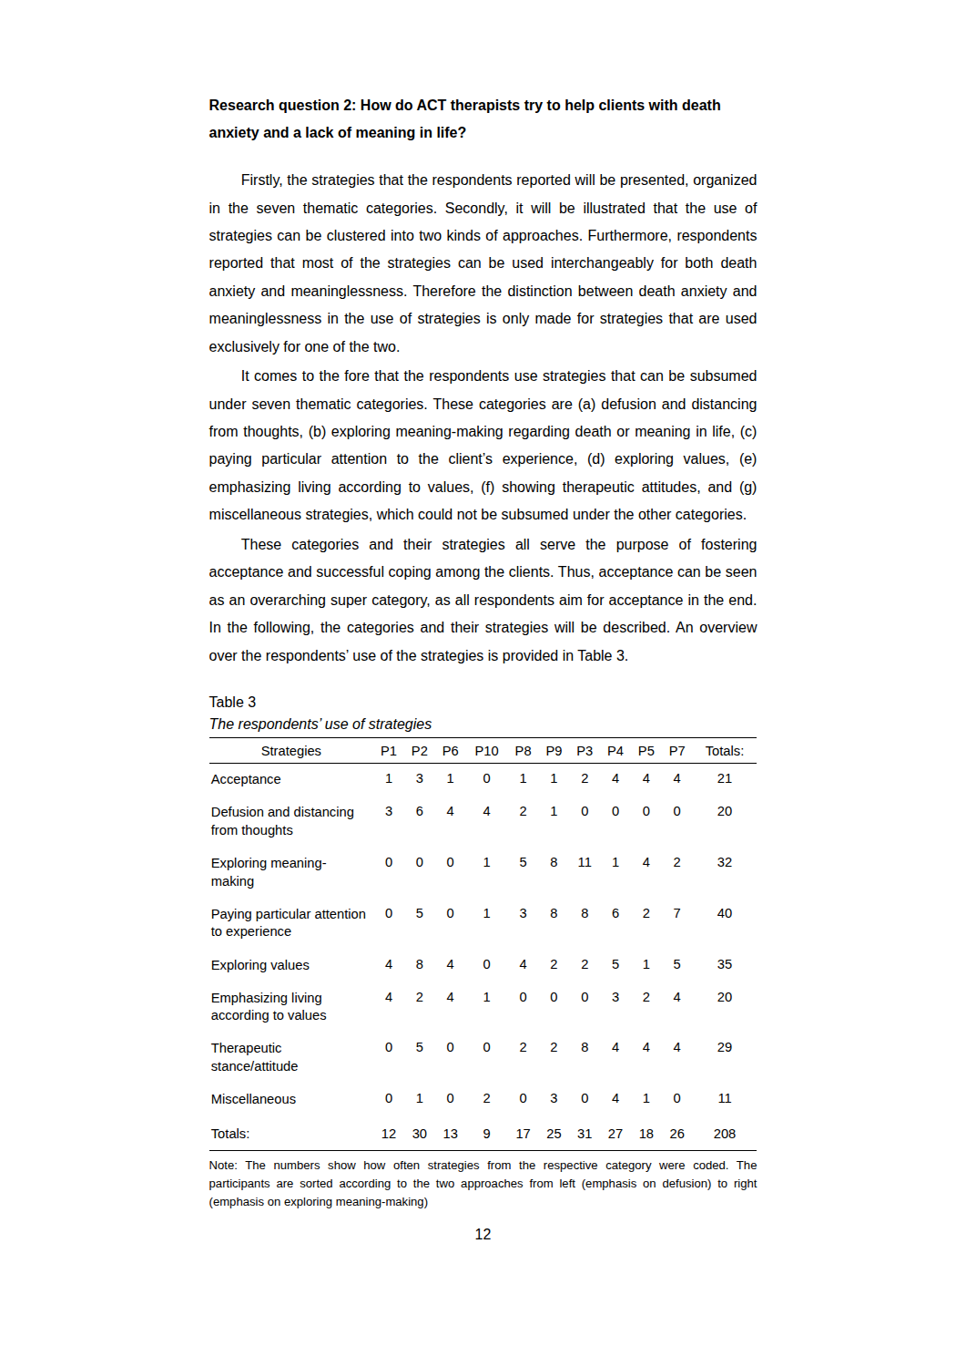Research question 2: How do ACT therapists try to help clients with death anxiety and a lack of meaning in life?
Firstly, the strategies that the respondents reported will be presented, organized in the seven thematic categories. Secondly, it will be illustrated that the use of strategies can be clustered into two kinds of approaches. Furthermore, respondents reported that most of the strategies can be used interchangeably for both death anxiety and meaninglessness. Therefore the distinction between death anxiety and meaninglessness in the use of strategies is only made for strategies that are used exclusively for one of the two.
It comes to the fore that the respondents use strategies that can be subsumed under seven thematic categories. These categories are (a) defusion and distancing from thoughts, (b) exploring meaning-making regarding death or meaning in life, (c) paying particular attention to the client’s experience, (d) exploring values, (e) emphasizing living according to values, (f) showing therapeutic attitudes, and (g) miscellaneous strategies, which could not be subsumed under the other categories.
These categories and their strategies all serve the purpose of fostering acceptance and successful coping among the clients. Thus, acceptance can be seen as an overarching super category, as all respondents aim for acceptance in the end. In the following, the categories and their strategies will be described. An overview over the respondents’ use of the strategies is provided in Table 3.
Table 3 The respondents’ use of strategies
The respondents’ use of strategies
| Strategies | P1 | P2 | P6 | P10 | P8 | P9 | P3 | P4 | P5 | P7 | Totals: |
| --- | --- | --- | --- | --- | --- | --- | --- | --- | --- | --- | --- |
| Acceptance | 1 | 3 | 1 | 0 | 1 | 1 | 2 | 4 | 4 | 4 | 21 |
| Defusion and distancing from thoughts | 3 | 6 | 4 | 4 | 2 | 1 | 0 | 0 | 0 | 0 | 20 |
| Exploring meaning-making | 0 | 0 | 0 | 1 | 5 | 8 | 11 | 1 | 4 | 2 | 32 |
| Paying particular attention to experience | 0 | 5 | 0 | 1 | 3 | 8 | 8 | 6 | 2 | 7 | 40 |
| Exploring values | 4 | 8 | 4 | 0 | 4 | 2 | 2 | 5 | 1 | 5 | 35 |
| Emphasizing living according to values | 4 | 2 | 4 | 1 | 0 | 0 | 0 | 3 | 2 | 4 | 20 |
| Therapeutic stance/attitude | 0 | 5 | 0 | 0 | 2 | 2 | 8 | 4 | 4 | 4 | 29 |
| Miscellaneous | 0 | 1 | 0 | 2 | 0 | 3 | 0 | 4 | 1 | 0 | 11 |
| Totals: | 12 | 30 | 13 | 9 | 17 | 25 | 31 | 27 | 18 | 26 | 208 |
Note: The numbers show how often strategies from the respective category were coded. The participants are sorted according to the two approaches from left (emphasis on defusion) to right (emphasis on exploring meaning-making)
12